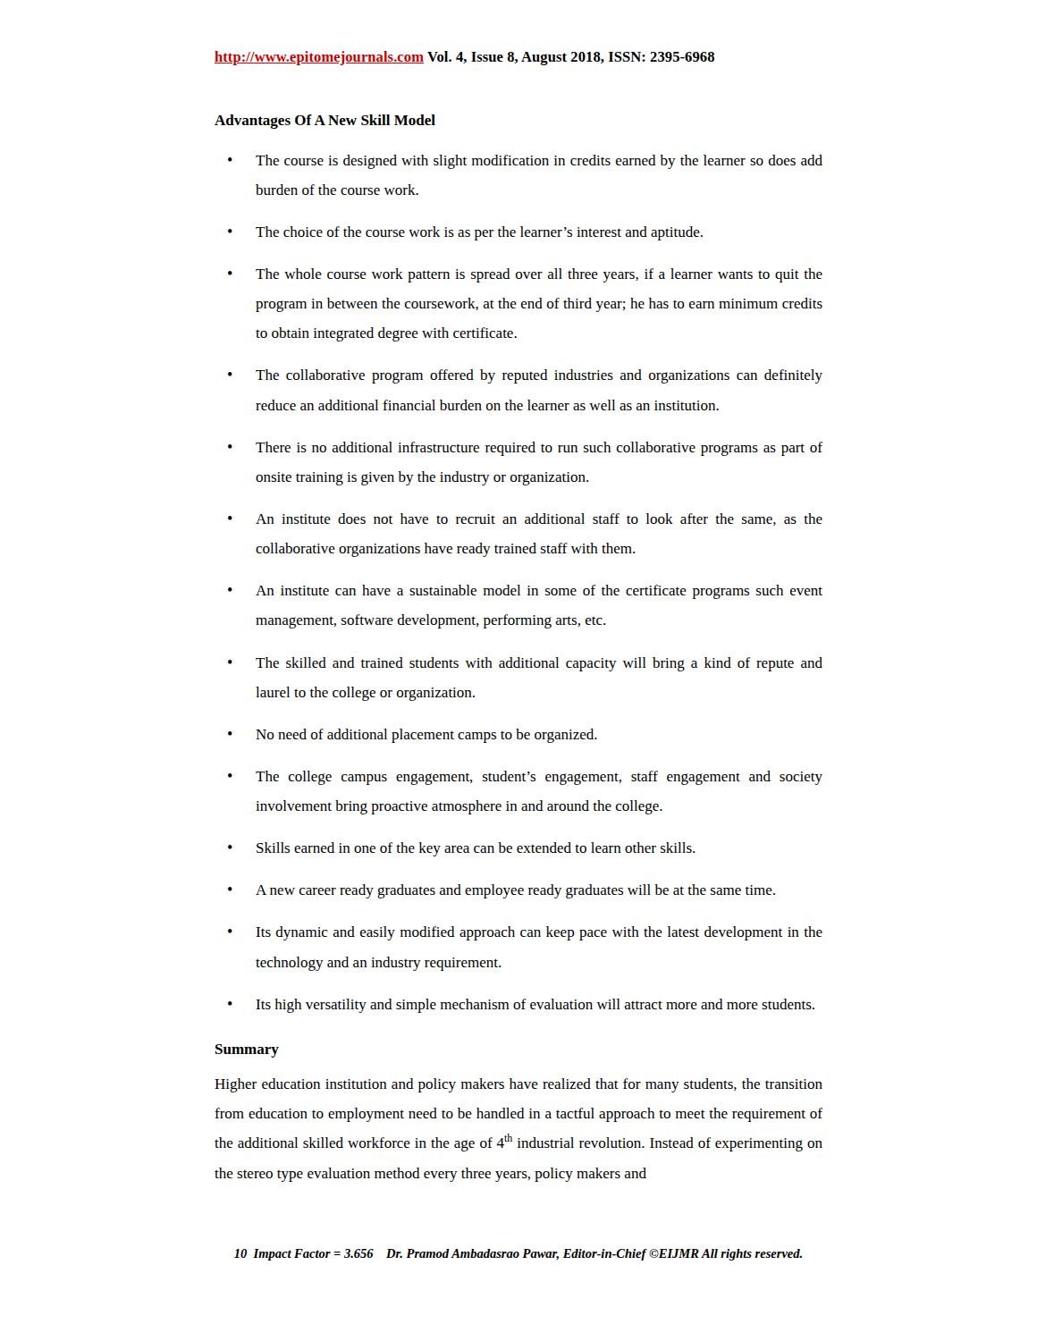http://www.epitomejournals.com Vol. 4, Issue 8, August 2018, ISSN: 2395-6968
Advantages Of A New Skill Model
The course is designed with slight modification in credits earned by the learner so does add burden of the course work.
The choice of the course work is as per the learner’s interest and aptitude.
The whole course work pattern is spread over all three years, if a learner wants to quit the program in between the coursework, at the end of third year; he has to earn minimum credits to obtain integrated degree with certificate.
The collaborative program offered by reputed industries and organizations can definitely reduce an additional financial burden on the learner as well as an institution.
There is no additional infrastructure required to run such collaborative programs as part of onsite training is given by the industry or organization.
An institute does not have to recruit an additional staff to look after the same, as the collaborative organizations have ready trained staff with them.
An institute can have a sustainable model in some of the certificate programs such event management, software development, performing arts, etc.
The skilled and trained students with additional capacity will bring a kind of repute and laurel to the college or organization.
No need of additional placement camps to be organized.
The college campus engagement, student’s engagement, staff engagement and society involvement bring proactive atmosphere in and around the college.
Skills earned in one of the key area can be extended to learn other skills.
A new career ready graduates and employee ready graduates will be at the same time.
Its dynamic and easily modified approach can keep pace with the latest development in the technology and an industry requirement.
Its high versatility and simple mechanism of evaluation will attract more and more students.
Summary
Higher education institution and policy makers have realized that for many students, the transition from education to employment need to be handled in a tactful approach to meet the requirement of the additional skilled workforce in the age of 4th industrial revolution. Instead of experimenting on the stereo type evaluation method every three years, policy makers and
10 Impact Factor = 3.656 Dr. Pramod Ambadasrao Pawar, Editor-in-Chief ©EIJMR All rights reserved.